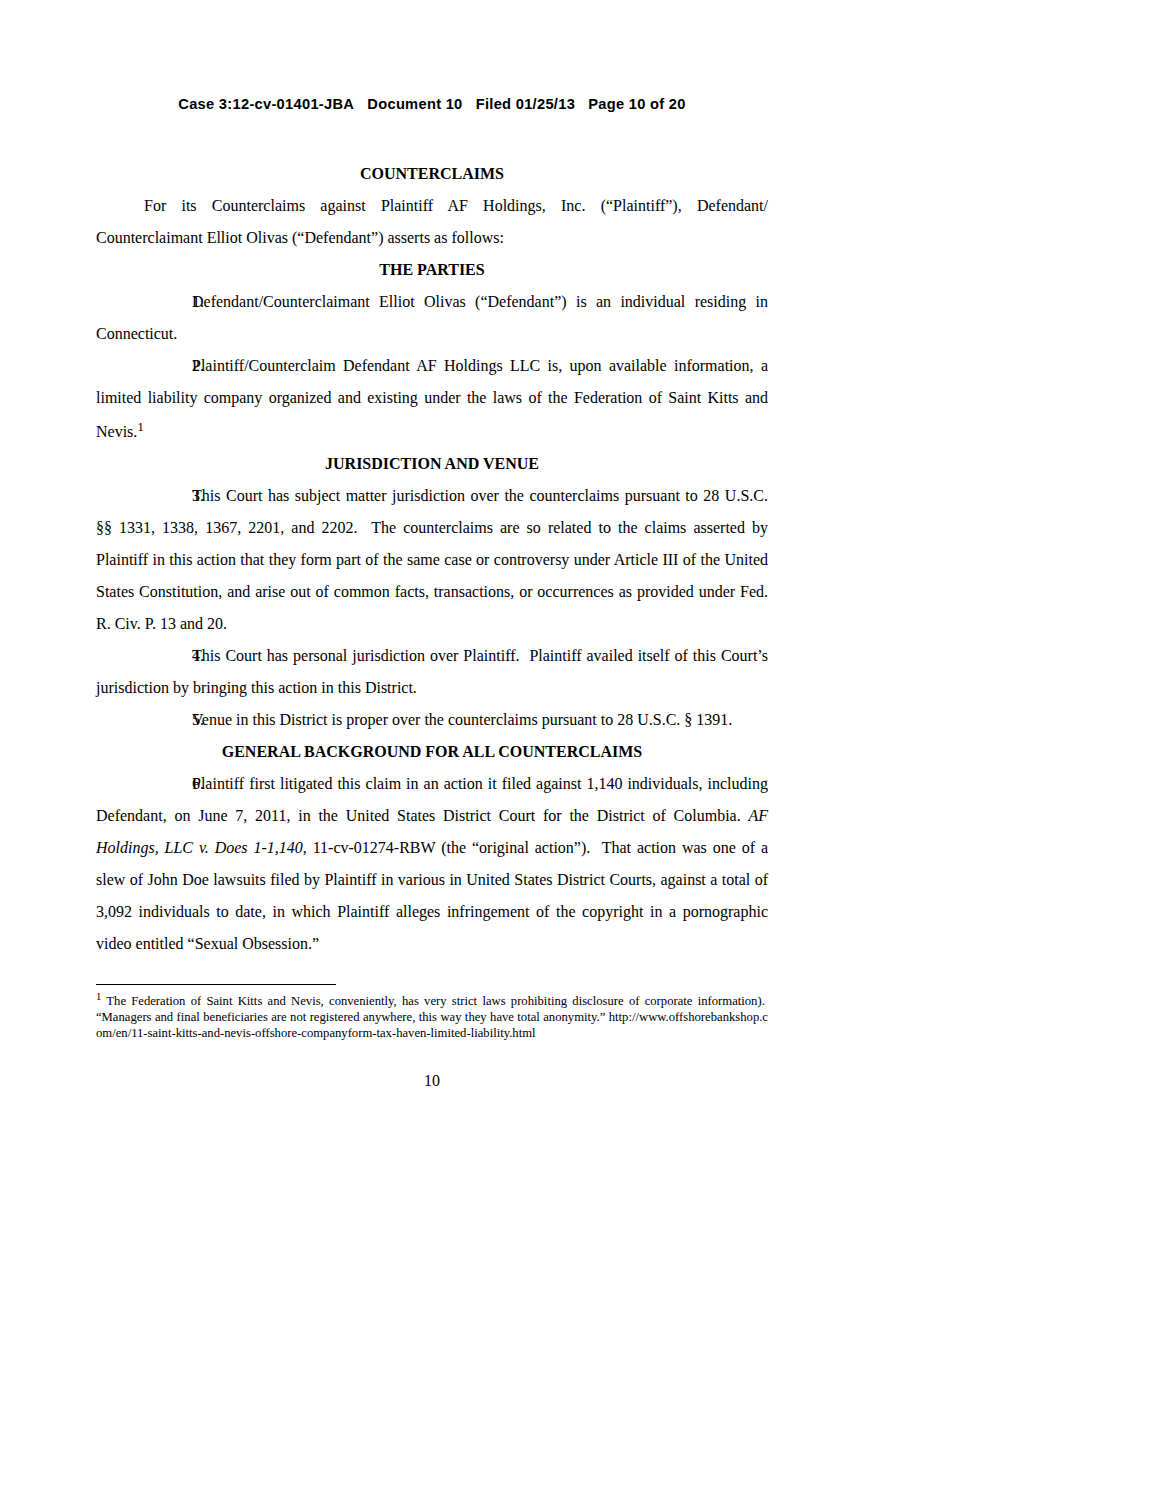Case 3:12-cv-01401-JBA Document 10 Filed 01/25/13 Page 10 of 20
Counterclaims
For its Counterclaims against Plaintiff AF Holdings, Inc. (“Plaintiff”), Defendant/ Counterclaimant Elliot Olivas (“Defendant”) asserts as follows:
The Parties
1. Defendant/Counterclaimant Elliot Olivas (“Defendant”) is an individual residing in Connecticut.
2. Plaintiff/Counterclaim Defendant AF Holdings LLC is, upon available information, a limited liability company organized and existing under the laws of the Federation of Saint Kitts and Nevis.1
Jurisdiction and Venue
3. This Court has subject matter jurisdiction over the counterclaims pursuant to 28 U.S.C. §§ 1331, 1338, 1367, 2201, and 2202. The counterclaims are so related to the claims asserted by Plaintiff in this action that they form part of the same case or controversy under Article III of the United States Constitution, and arise out of common facts, transactions, or occurrences as provided under Fed. R. Civ. P. 13 and 20.
4. This Court has personal jurisdiction over Plaintiff. Plaintiff availed itself of this Court’s jurisdiction by bringing this action in this District.
5. Venue in this District is proper over the counterclaims pursuant to 28 U.S.C. § 1391.
General Background for All Counterclaims
6. Plaintiff first litigated this claim in an action it filed against 1,140 individuals, including Defendant, on June 7, 2011, in the United States District Court for the District of Columbia. AF Holdings, LLC v. Does 1-1,140, 11-cv-01274-RBW (the “original action”). That action was one of a slew of John Doe lawsuits filed by Plaintiff in various in United States District Courts, against a total of 3,092 individuals to date, in which Plaintiff alleges infringement of the copyright in a pornographic video entitled “Sexual Obsession.”
1 The Federation of Saint Kitts and Nevis, conveniently, has very strict laws prohibiting disclosure of corporate information). “Managers and final beneficiaries are not registered anywhere, this way they have total anonymity.” http://www.offshorebankshop.com/en/11-saint-kitts-and-nevis-offshore-companyform-tax-haven-limited-liability.html
10